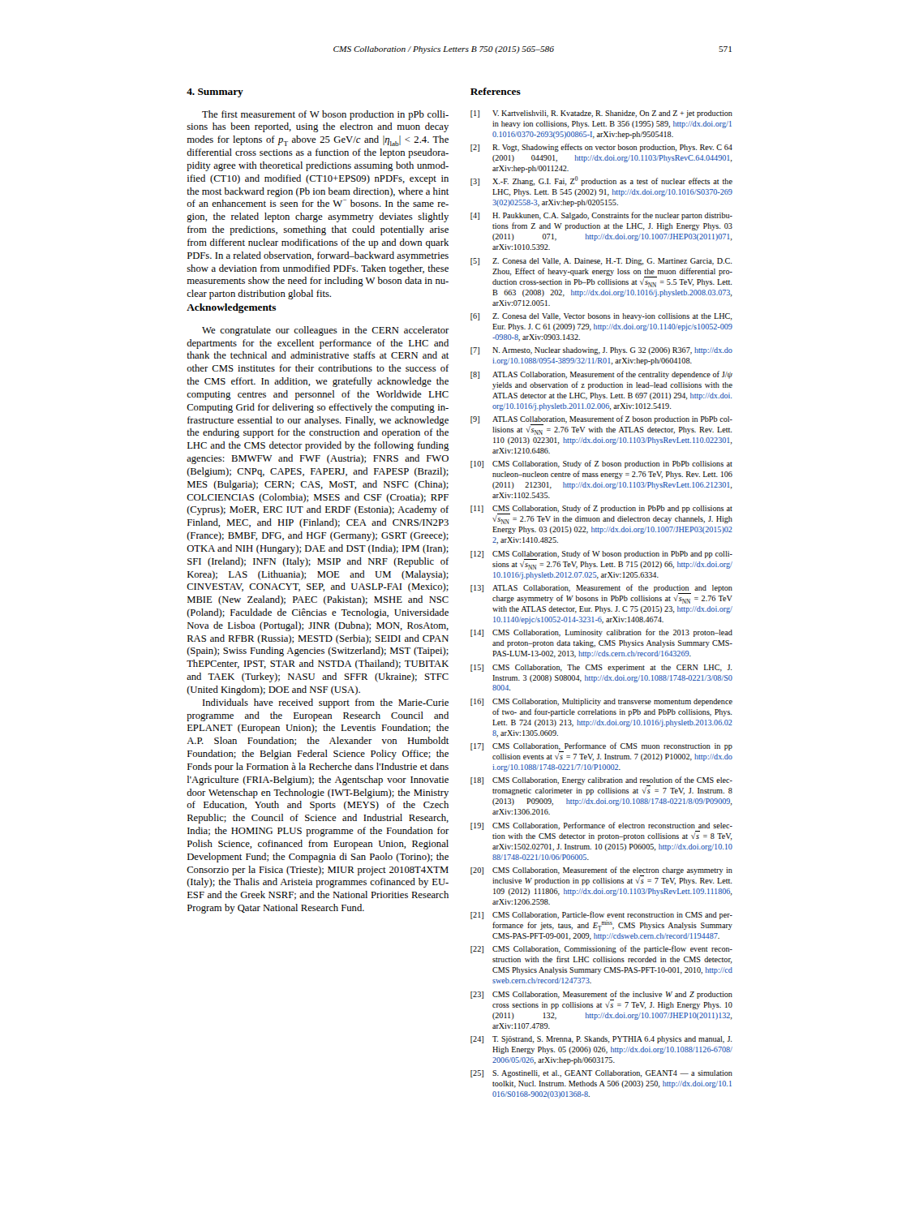CMS Collaboration / Physics Letters B 750 (2015) 565–586
571
4. Summary
The first measurement of W boson production in pPb collisions has been reported, using the electron and muon decay modes for leptons of pT above 25 GeV/c and |ηlab| < 2.4. The differential cross sections as a function of the lepton pseudorapidity agree with theoretical predictions assuming both unmodified (CT10) and modified (CT10+EPS09) nPDFs, except in the most backward region (Pb ion beam direction), where a hint of an enhancement is seen for the W− bosons. In the same region, the related lepton charge asymmetry deviates slightly from the predictions, something that could potentially arise from different nuclear modifications of the up and down quark PDFs. In a related observation, forward–backward asymmetries show a deviation from unmodified PDFs. Taken together, these measurements show the need for including W boson data in nuclear parton distribution global fits.
Acknowledgements
We congratulate our colleagues in the CERN accelerator departments for the excellent performance of the LHC and thank the technical and administrative staffs at CERN and at other CMS institutes for their contributions to the success of the CMS effort. In addition, we gratefully acknowledge the computing centres and personnel of the Worldwide LHC Computing Grid for delivering so effectively the computing infrastructure essential to our analyses. Finally, we acknowledge the enduring support for the construction and operation of the LHC and the CMS detector provided by the following funding agencies: BMWFW and FWF (Austria); FNRS and FWO (Belgium); CNPq, CAPES, FAPERJ, and FAPESP (Brazil); MES (Bulgaria); CERN; CAS, MoST, and NSFC (China); COLCIENCIAS (Colombia); MSES and CSF (Croatia); RPF (Cyprus); MoER, ERC IUT and ERDF (Estonia); Academy of Finland, MEC, and HIP (Finland); CEA and CNRS/IN2P3 (France); BMBF, DFG, and HGF (Germany); GSRT (Greece); OTKA and NIH (Hungary); DAE and DST (India); IPM (Iran); SFI (Ireland); INFN (Italy); MSIP and NRF (Republic of Korea); LAS (Lithuania); MOE and UM (Malaysia); CINVESTAV, CONACYT, SEP, and UASLP-FAI (Mexico); MBIE (New Zealand); PAEC (Pakistan); MSHE and NSC (Poland); Faculdade de Ciências e Tecnologia, Universidade Nova de Lisboa (Portugal); JINR (Dubna); MON, RosAtom, RAS and RFBR (Russia); MESTD (Serbia); SEIDI and CPAN (Spain); Swiss Funding Agencies (Switzerland); MST (Taipei); ThEPCenter, IPST, STAR and NSTDA (Thailand); TUBITAK and TAEK (Turkey); NASU and SFFR (Ukraine); STFC (United Kingdom); DOE and NSF (USA).
Individuals have received support from the Marie-Curie programme and the European Research Council and EPLANET (European Union); the Leventis Foundation; the A.P. Sloan Foundation; the Alexander von Humboldt Foundation; the Belgian Federal Science Policy Office; the Fonds pour la Formation à la Recherche dans l'Industrie et dans l'Agriculture (FRIA-Belgium); the Agentschap voor Innovatie door Wetenschap en Technologie (IWT-Belgium); the Ministry of Education, Youth and Sports (MEYS) of the Czech Republic; the Council of Science and Industrial Research, India; the HOMING PLUS programme of the Foundation for Polish Science, cofinanced from European Union, Regional Development Fund; the Compagnia di San Paolo (Torino); the Consorzio per la Fisica (Trieste); MIUR project 20108T4XTM (Italy); the Thalis and Aristeia programmes cofinanced by EU-ESF and the Greek NSRF; and the National Priorities Research Program by Qatar National Research Fund.
References
V. Kartvelishvili, R. Kvatadze, R. Shanidze, On Z and Z + jet production in heavy ion collisions, Phys. Lett. B 356 (1995) 589, http://dx.doi.org/10.1016/0370-2693(95)00865-I, arXiv:hep-ph/9505418.
R. Vogt, Shadowing effects on vector boson production, Phys. Rev. C 64 (2001) 044901, http://dx.doi.org/10.1103/PhysRevC.64.044901, arXiv:hep-ph/0011242.
X.-F. Zhang, G.I. Fai, Z0 production as a test of nuclear effects at the LHC, Phys. Lett. B 545 (2002) 91, http://dx.doi.org/10.1016/S0370-2693(02)02558-3, arXiv:hep-ph/0205155.
H. Paukkunen, C.A. Salgado, Constraints for the nuclear parton distributions from Z and W production at the LHC, J. High Energy Phys. 03 (2011) 071, http://dx.doi.org/10.1007/JHEP03(2011)071, arXiv:1010.5392.
Z. Conesa del Valle, A. Dainese, H.-T. Ding, G. Martinez Garcia, D.C. Zhou, Effect of heavy-quark energy loss on the muon differential production cross-section in Pb–Pb collisions at √sNN = 5.5 TeV, Phys. Lett. B 663 (2008) 202, http://dx.doi.org/10.1016/j.physletb.2008.03.073, arXiv:0712.0051.
Z. Conesa del Valle, Vector bosons in heavy-ion collisions at the LHC, Eur. Phys. J. C 61 (2009) 729, http://dx.doi.org/10.1140/epjc/s10052-009-0980-8, arXiv:0903.1432.
N. Armesto, Nuclear shadowing, J. Phys. G 32 (2006) R367, http://dx.doi.org/10.1088/0954-3899/32/11/R01, arXiv:hep-ph/0604108.
ATLAS Collaboration, Measurement of the centrality dependence of J/ψ yields and observation of z production in lead–lead collisions with the ATLAS detector at the LHC, Phys. Lett. B 697 (2011) 294, http://dx.doi.org/10.1016/j.physletb.2011.02.006, arXiv:1012.5419.
ATLAS Collaboration, Measurement of Z boson production in PbPb collisions at √sNN = 2.76 TeV with the ATLAS detector, Phys. Rev. Lett. 110 (2013) 022301, http://dx.doi.org/10.1103/PhysRevLett.110.022301, arXiv:1210.6486.
CMS Collaboration, Study of Z boson production in PbPb collisions at nucleon–nucleon centre of mass energy = 2.76 TeV, Phys. Rev. Lett. 106 (2011) 212301, http://dx.doi.org/10.1103/PhysRevLett.106.212301, arXiv:1102.5435.
CMS Collaboration, Study of Z production in PbPb and pp collisions at √sNN = 2.76 TeV in the dimuon and dielectron decay channels, J. High Energy Phys. 03 (2015) 022, http://dx.doi.org/10.1007/JHEP03(2015)022, arXiv:1410.4825.
CMS Collaboration, Study of W boson production in PbPb and pp collisions at √sNN = 2.76 TeV, Phys. Lett. B 715 (2012) 66, http://dx.doi.org/10.1016/j.physletb.2012.07.025, arXiv:1205.6334.
ATLAS Collaboration, Measurement of the production and lepton charge asymmetry of W bosons in PbPb collisions at √sNN = 2.76 TeV with the ATLAS detector, Eur. Phys. J. C 75 (2015) 23, http://dx.doi.org/10.1140/epjc/s10052-014-3231-6, arXiv:1408.4674.
CMS Collaboration, Luminosity calibration for the 2013 proton–lead and proton–proton data taking, CMS Physics Analysis Summary CMS-PAS-LUM-13-002, 2013, http://cds.cern.ch/record/1643269.
CMS Collaboration, The CMS experiment at the CERN LHC, J. Instrum. 3 (2008) S08004, http://dx.doi.org/10.1088/1748-0221/3/08/S08004.
CMS Collaboration, Multiplicity and transverse momentum dependence of two- and four-particle correlations in pPb and PbPb collisions, Phys. Lett. B 724 (2013) 213, http://dx.doi.org/10.1016/j.physletb.2013.06.028, arXiv:1305.0609.
CMS Collaboration, Performance of CMS muon reconstruction in pp collision events at √s = 7 TeV, J. Instrum. 7 (2012) P10002, http://dx.doi.org/10.1088/1748-0221/7/10/P10002.
CMS Collaboration, Energy calibration and resolution of the CMS electromagnetic calorimeter in pp collisions at √s = 7 TeV, J. Instrum. 8 (2013) P09009, http://dx.doi.org/10.1088/1748-0221/8/09/P09009, arXiv:1306.2016.
CMS Collaboration, Performance of electron reconstruction and selection with the CMS detector in proton–proton collisions at √s = 8 TeV, arXiv:1502.02701, J. Instrum. 10 (2015) P06005, http://dx.doi.org/10.1088/1748-0221/10/06/P06005.
CMS Collaboration, Measurement of the electron charge asymmetry in inclusive W production in pp collisions at √s = 7 TeV, Phys. Rev. Lett. 109 (2012) 111806, http://dx.doi.org/10.1103/PhysRevLett.109.111806, arXiv:1206.2598.
CMS Collaboration, Particle-flow event reconstruction in CMS and performance for jets, taus, and ETmiss, CMS Physics Analysis Summary CMS-PAS-PFT-09-001, 2009, http://cdsweb.cern.ch/record/1194487.
CMS Collaboration, Commissioning of the particle-flow event reconstruction with the first LHC collisions recorded in the CMS detector, CMS Physics Analysis Summary CMS-PAS-PFT-10-001, 2010, http://cdsweb.cern.ch/record/1247373.
CMS Collaboration, Measurement of the inclusive W and Z production cross sections in pp collisions at √s = 7 TeV, J. High Energy Phys. 10 (2011) 132, http://dx.doi.org/10.1007/JHEP10(2011)132, arXiv:1107.4789.
T. Sjöstrand, S. Mrenna, P. Skands, PYTHIA 6.4 physics and manual, J. High Energy Phys. 05 (2006) 026, http://dx.doi.org/10.1088/1126-6708/2006/05/026, arXiv:hep-ph/0603175.
S. Agostinelli, et al., GEANT Collaboration, GEANT4 — a simulation toolkit, Nucl. Instrum. Methods A 506 (2003) 250, http://dx.doi.org/10.1016/S0168-9002(03)01368-8.